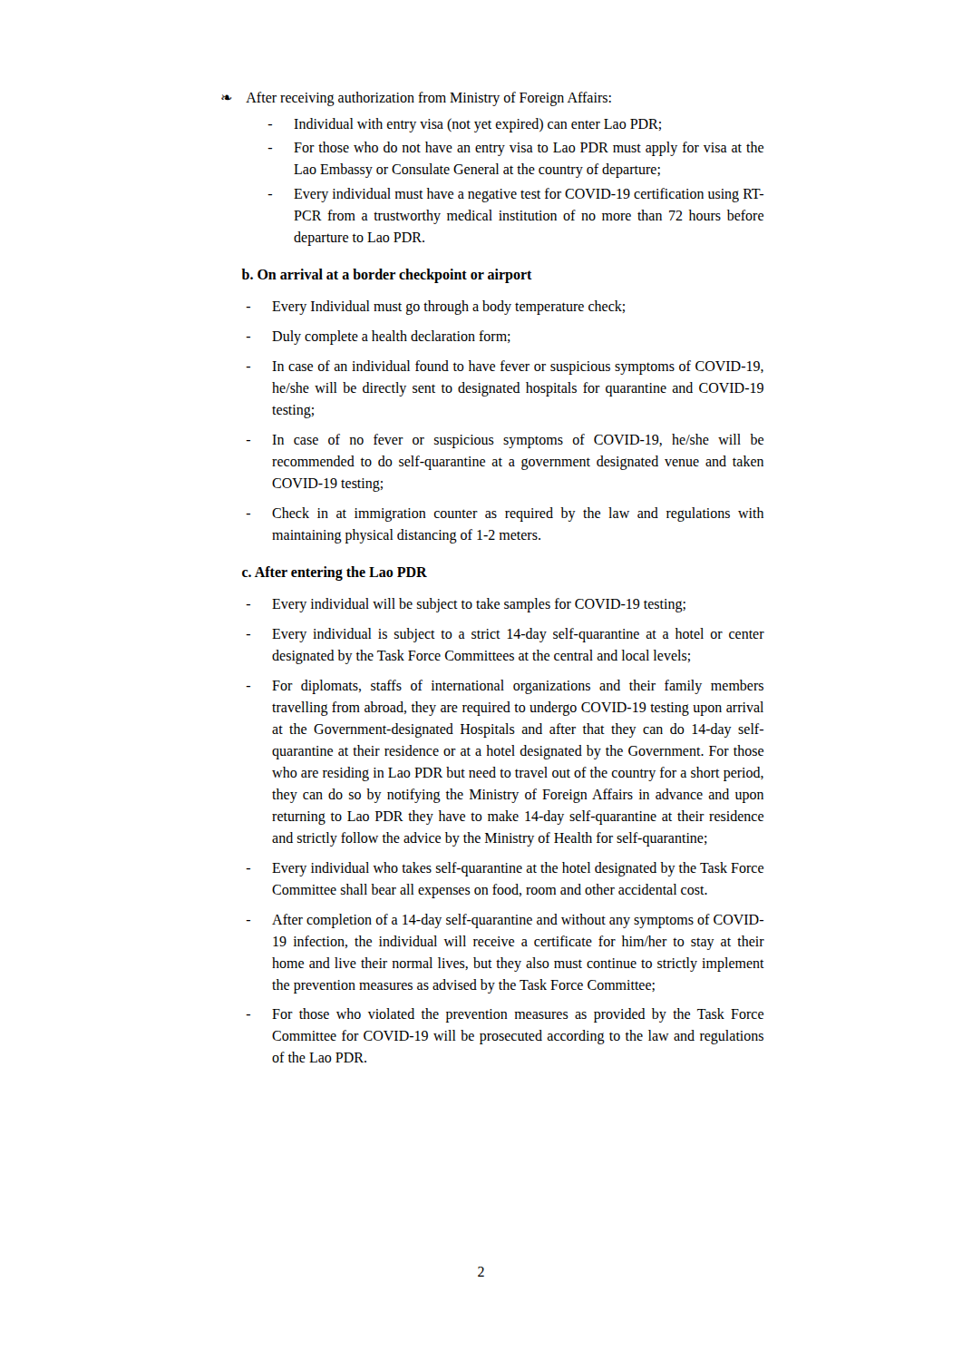❧ After receiving authorization from Ministry of Foreign Affairs:
Individual with entry visa (not yet expired) can enter Lao PDR;
For those who do not have an entry visa to Lao PDR must apply for visa at the Lao Embassy or Consulate General at the country of departure;
Every individual must have a negative test for COVID-19 certification using RT-PCR from a trustworthy medical institution of no more than 72 hours before departure to Lao PDR.
b. On arrival at a border checkpoint or airport
Every Individual must go through a body temperature check;
Duly complete a health declaration form;
In case of an individual found to have fever or suspicious symptoms of COVID-19, he/she will be directly sent to designated hospitals for quarantine and COVID-19 testing;
In case of no fever or suspicious symptoms of COVID-19, he/she will be recommended to do self-quarantine at a government designated venue and taken COVID-19 testing;
Check in at immigration counter as required by the law and regulations with maintaining physical distancing of 1-2 meters.
c. After entering the Lao PDR
Every individual will be subject to take samples for COVID-19 testing;
Every individual is subject to a strict 14-day self-quarantine at a hotel or center designated by the Task Force Committees at the central and local levels;
For diplomats, staffs of international organizations and their family members travelling from abroad, they are required to undergo COVID-19 testing upon arrival at the Government-designated Hospitals and after that they can do 14-day self-quarantine at their residence or at a hotel designated by the Government. For those who are residing in Lao PDR but need to travel out of the country for a short period, they can do so by notifying the Ministry of Foreign Affairs in advance and upon returning to Lao PDR they have to make 14-day self-quarantine at their residence and strictly follow the advice by the Ministry of Health for self-quarantine;
Every individual who takes self-quarantine at the hotel designated by the Task Force Committee shall bear all expenses on food, room and other accidental cost.
After completion of a 14-day self-quarantine and without any symptoms of COVID-19 infection, the individual will receive a certificate for him/her to stay at their home and live their normal lives, but they also must continue to strictly implement the prevention measures as advised by the Task Force Committee;
For those who violated the prevention measures as provided by the Task Force Committee for COVID-19 will be prosecuted according to the law and regulations of the Lao PDR.
2